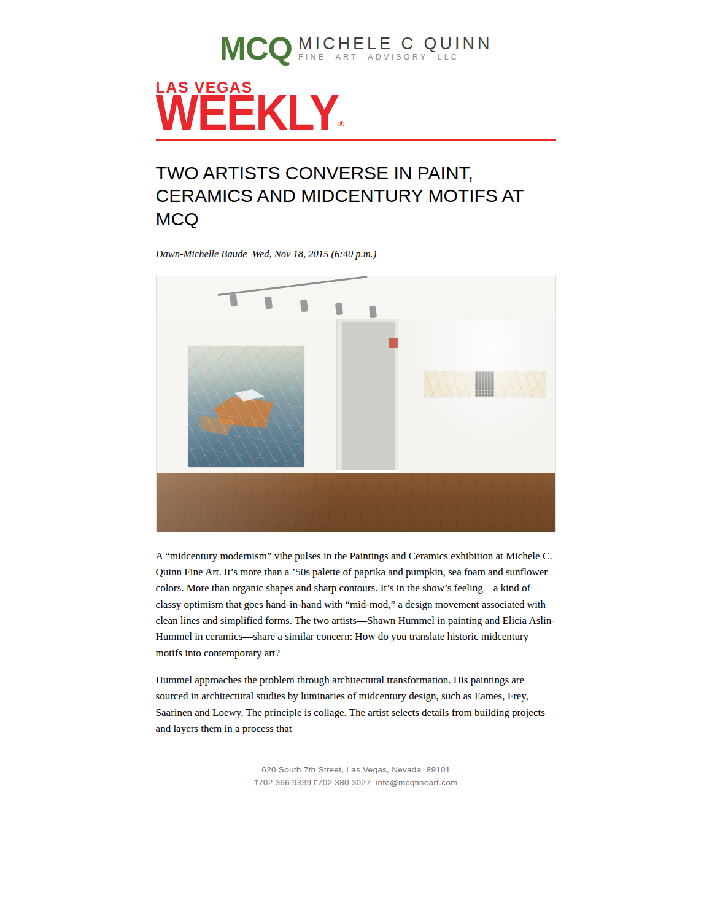MCQ MICHELE C QUINN FINE ART ADVISORY LLC
LAS VEGAS WEEKLY®
TWO ARTISTS CONVERSE IN PAINT, CERAMICS AND MIDCENTURY MOTIFS AT MCQ
Dawn-Michelle Baude Wed, Nov 18, 2015 (6:40 p.m.)
A “midcentury modernism” vibe pulses in the Paintings and Ceramics exhibition at Michele C. Quinn Fine Art. It’s more than a ’50s palette of paprika and pumpkin, sea foam and sunflower colors. More than organic shapes and sharp contours. It’s in the show’s feeling—a kind of classy optimism that goes hand-in-hand with “mid-mod,” a design movement associated with clean lines and simplified forms. The two artists—Shawn Hummel in painting and Elicia Aslin-Hummel in ceramics—share a similar concern: How do you translate historic midcentury motifs into contemporary art?
Hummel approaches the problem through architectural transformation. His paintings are sourced in architectural studies by luminaries of midcentury design, such as Eames, Frey, Saarinen and Loewy. The principle is collage. The artist selects details from building projects and layers them in a process that
620 South 7th Street, Las Vegas, Nevada 89101
T702 366 9339 F702 380 3027 info@mcqfineart.com